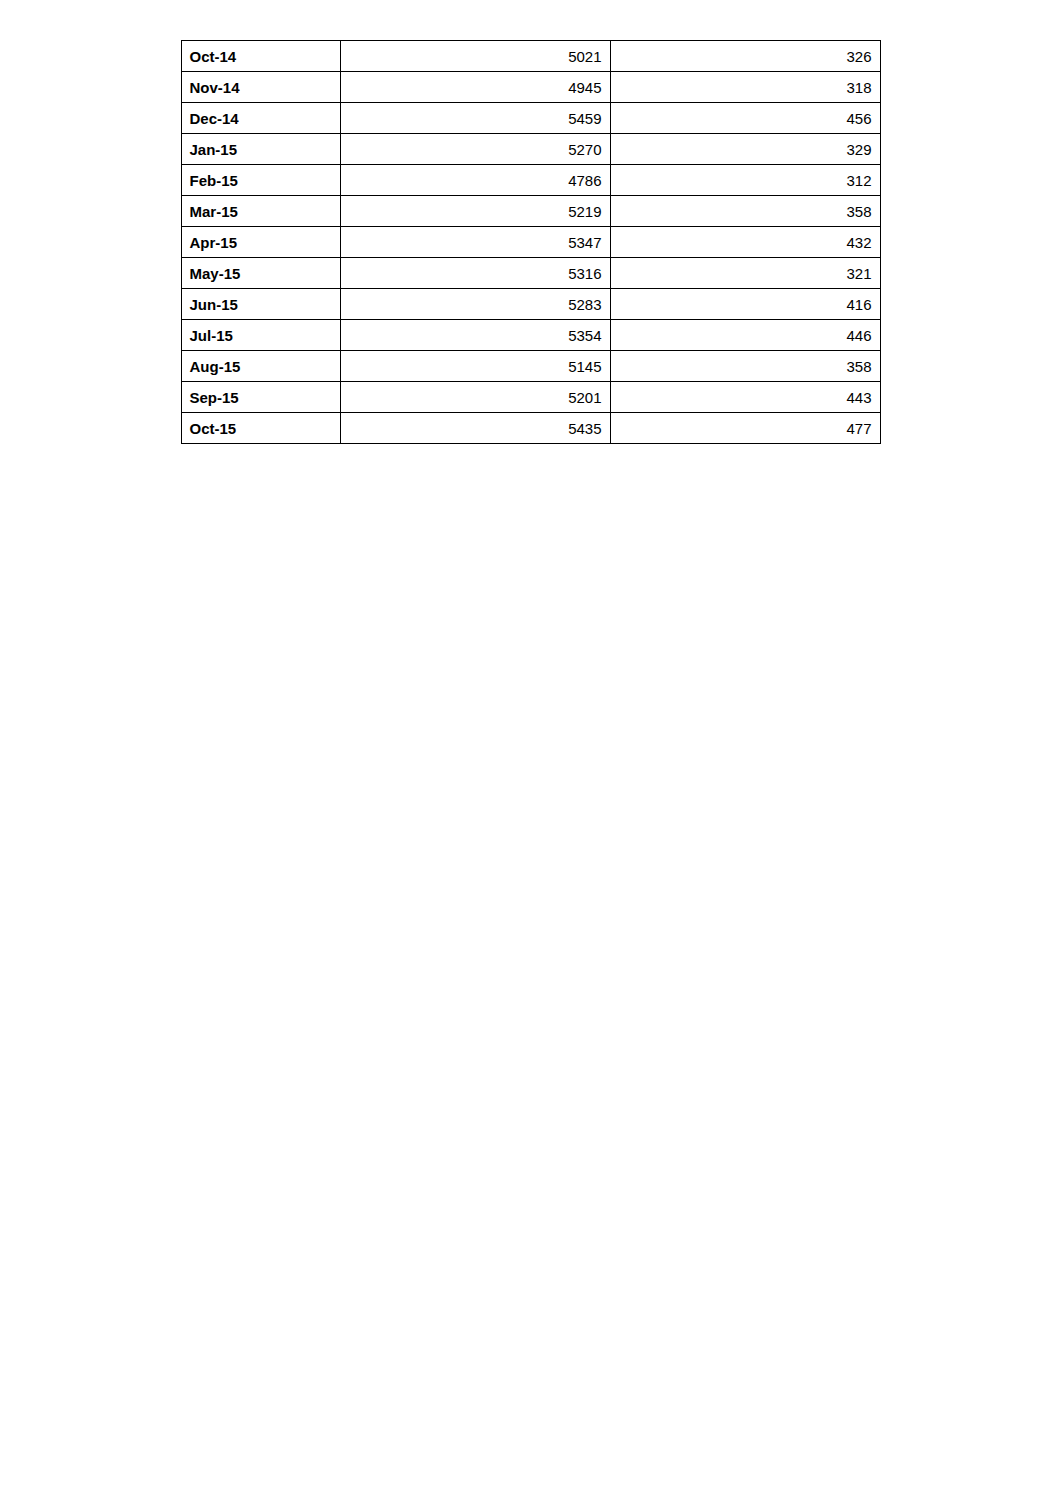| Oct-14 | 5021 | 326 |
| Nov-14 | 4945 | 318 |
| Dec-14 | 5459 | 456 |
| Jan-15 | 5270 | 329 |
| Feb-15 | 4786 | 312 |
| Mar-15 | 5219 | 358 |
| Apr-15 | 5347 | 432 |
| May-15 | 5316 | 321 |
| Jun-15 | 5283 | 416 |
| Jul-15 | 5354 | 446 |
| Aug-15 | 5145 | 358 |
| Sep-15 | 5201 | 443 |
| Oct-15 | 5435 | 477 |